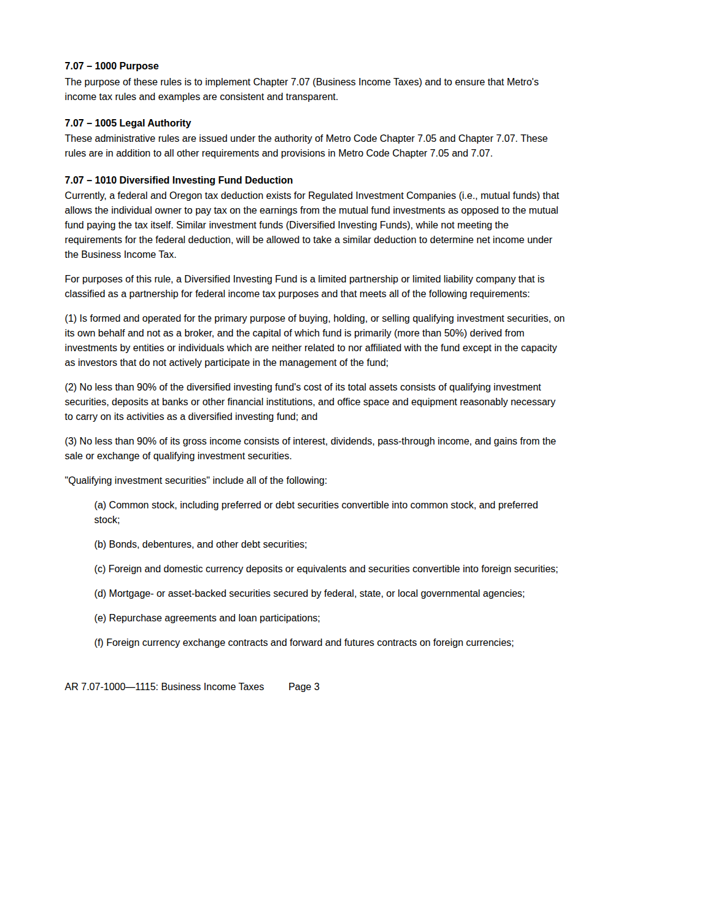7.07 – 1000 Purpose
The purpose of these rules is to implement Chapter 7.07 (Business Income Taxes) and to ensure that Metro's income tax rules and examples are consistent and transparent.
7.07 – 1005 Legal Authority
These administrative rules are issued under the authority of Metro Code Chapter 7.05 and Chapter 7.07. These rules are in addition to all other requirements and provisions in Metro Code Chapter 7.05 and 7.07.
7.07 – 1010 Diversified Investing Fund Deduction
Currently, a federal and Oregon tax deduction exists for Regulated Investment Companies (i.e., mutual funds) that allows the individual owner to pay tax on the earnings from the mutual fund investments as opposed to the mutual fund paying the tax itself. Similar investment funds (Diversified Investing Funds), while not meeting the requirements for the federal deduction, will be allowed to take a similar deduction to determine net income under the Business Income Tax.
For purposes of this rule, a Diversified Investing Fund is a limited partnership or limited liability company that is classified as a partnership for federal income tax purposes and that meets all of the following requirements:
(1) Is formed and operated for the primary purpose of buying, holding, or selling qualifying investment securities, on its own behalf and not as a broker, and the capital of which fund is primarily (more than 50%) derived from investments by entities or individuals which are neither related to nor affiliated with the fund except in the capacity as investors that do not actively participate in the management of the fund;
(2) No less than 90% of the diversified investing fund's cost of its total assets consists of qualifying investment securities, deposits at banks or other financial institutions, and office space and equipment reasonably necessary to carry on its activities as a diversified investing fund; and
(3) No less than 90% of its gross income consists of interest, dividends, pass-through income, and gains from the sale or exchange of qualifying investment securities.
"Qualifying investment securities" include all of the following:
(a) Common stock, including preferred or debt securities convertible into common stock, and preferred stock;
(b) Bonds, debentures, and other debt securities;
(c) Foreign and domestic currency deposits or equivalents and securities convertible into foreign securities;
(d) Mortgage- or asset-backed securities secured by federal, state, or local governmental agencies;
(e) Repurchase agreements and loan participations;
(f) Foreign currency exchange contracts and forward and futures contracts on foreign currencies;
AR 7.07-1000—1115: Business Income Taxes Page 3